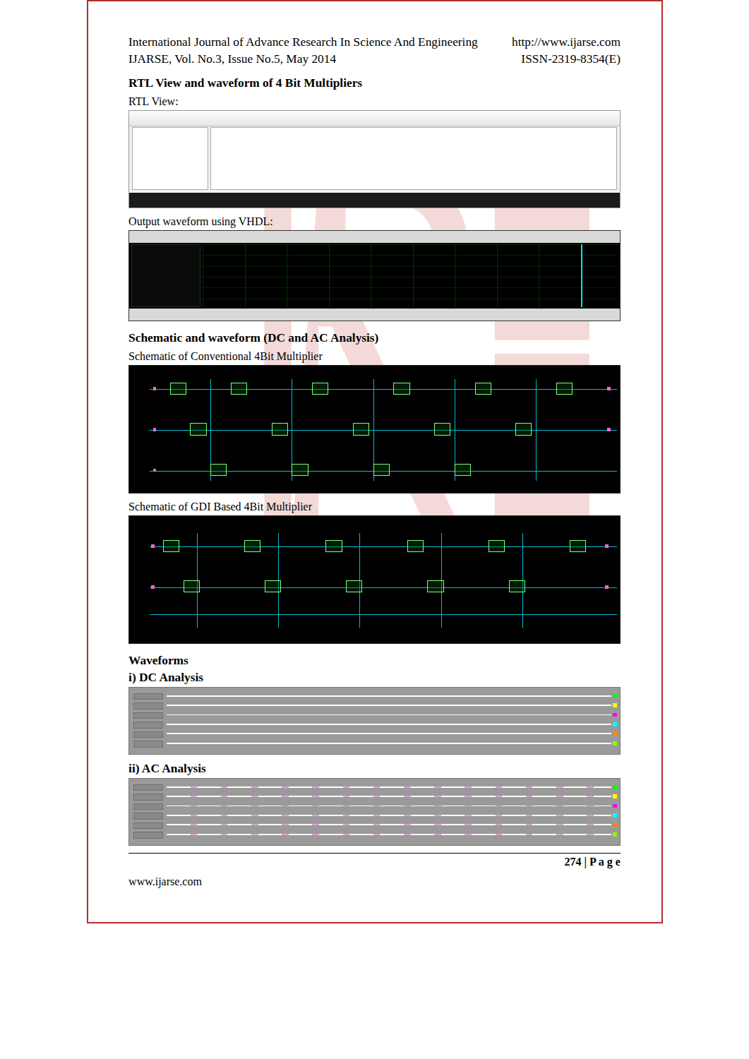International Journal of Advance Research In Science And Engineering
http://www.ijarse.com
IJARSE, Vol. No.3, Issue No.5, May 2014
ISSN-2319-8354(E)
RTL View and waveform of 4 Bit Multipliers
RTL View:
Output waveform using VHDL:
Schematic and waveform (DC and AC Analysis)
Schematic of Conventional 4Bit Multiplier
Schematic of GDI Based 4Bit Multiplier
Waveforms
i) DC Analysis
ii) AC Analysis
274 | P a g e
www.ijarse.com